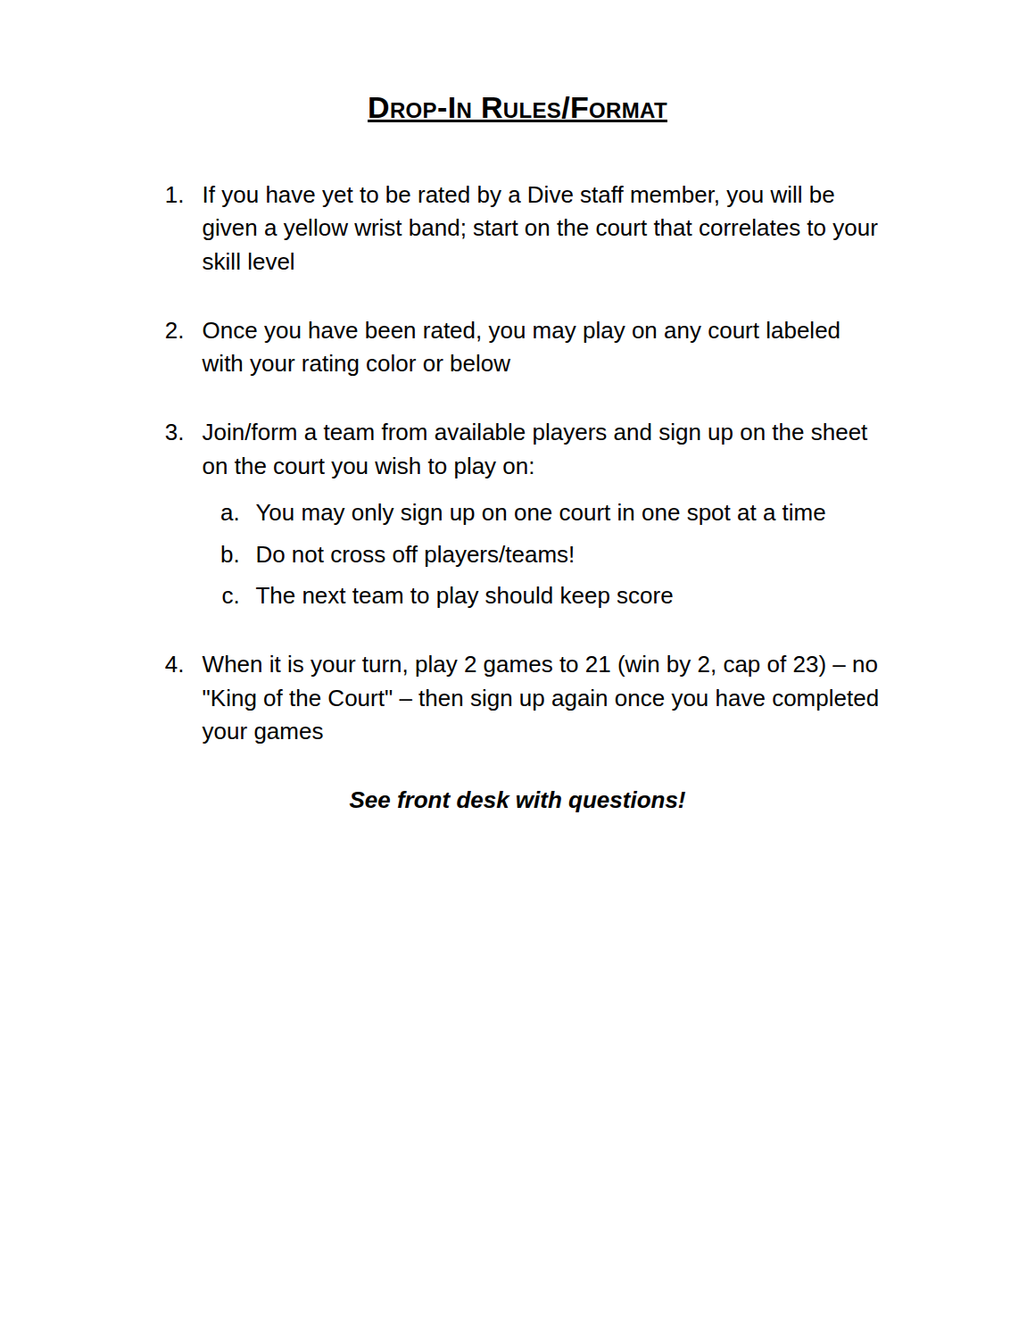Drop-In Rules/Format
If you have yet to be rated by a Dive staff member, you will be given a yellow wrist band; start on the court that correlates to your skill level
Once you have been rated, you may play on any court labeled with your rating color or below
Join/form a team from available players and sign up on the sheet on the court you wish to play on:
You may only sign up on one court in one spot at a time
Do not cross off players/teams!
The next team to play should keep score
When it is your turn, play 2 games to 21 (win by 2, cap of 23) – no "King of the Court" – then sign up again once you have completed your games
See front desk with questions!